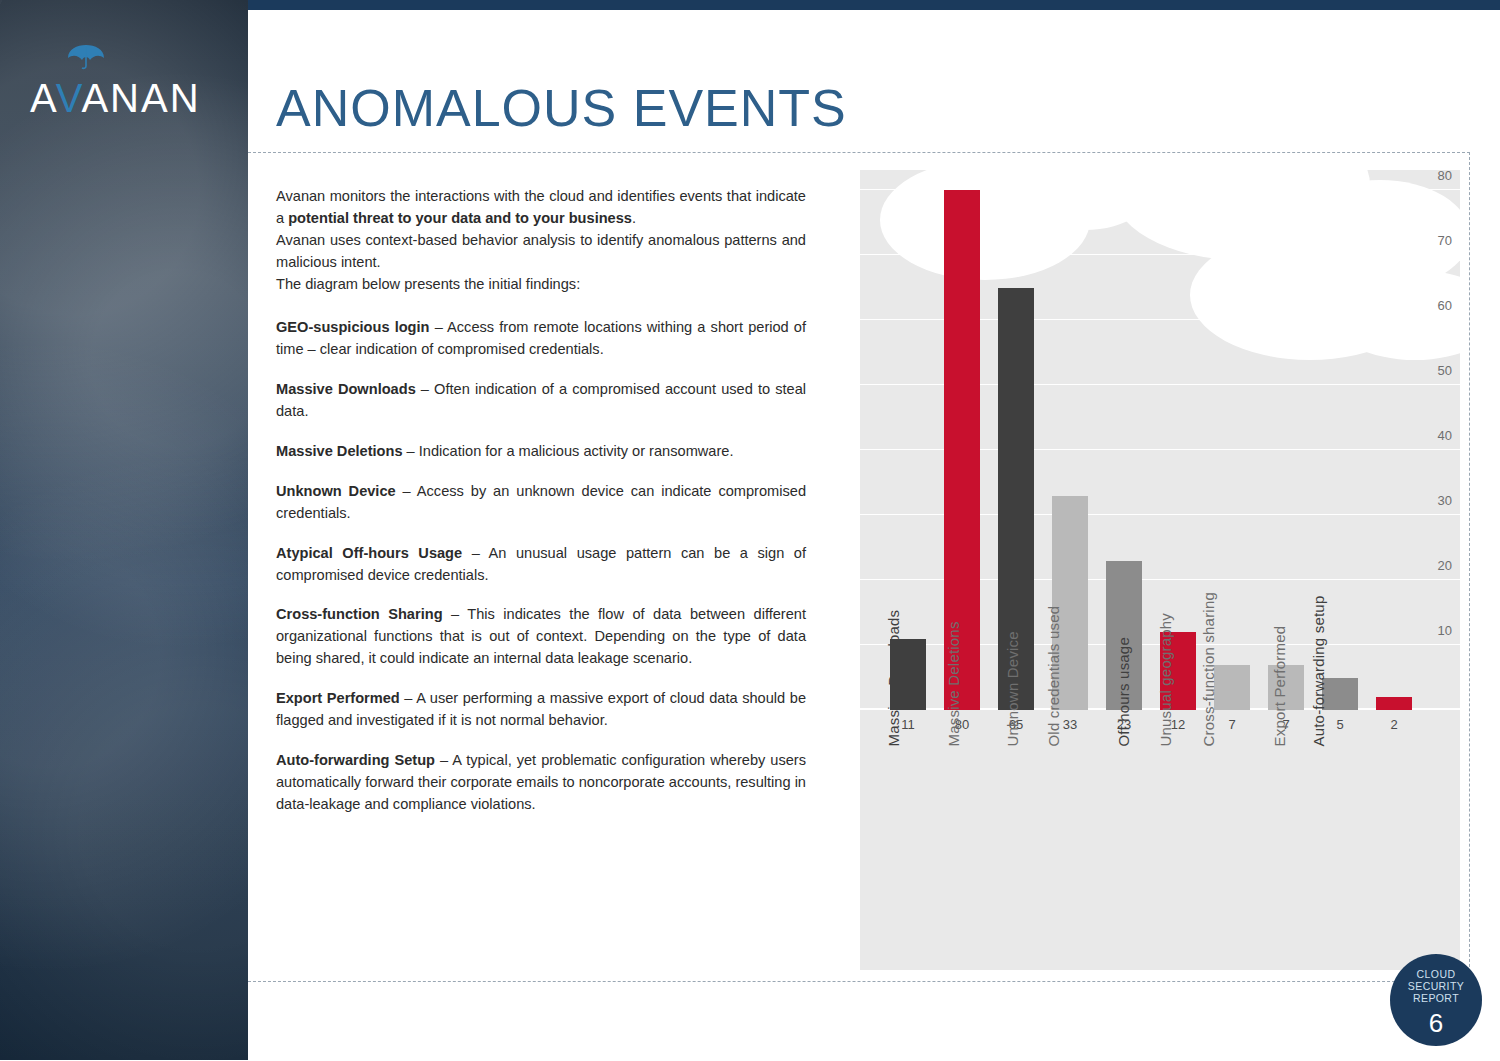AVANAN
ANOMALOUS EVENTS
Avanan monitors the interactions with the cloud and identifies events that indicate a potential threat to your data and to your business.
Avanan uses context-based behavior analysis to identify anomalous patterns and malicious intent.
The diagram below presents the initial findings:
GEO-suspicious login – Access from remote locations withing a short period of time – clear indication of compromised credentials.
Massive Downloads – Often indication of a compromised account used to steal data.
Massive Deletions – Indication for a malicious activity or ransomware.
Unknown Device – Access by an unknown device can indicate compromised credentials.
Atypical Off-hours Usage – An unusual usage pattern can be a sign of compromised device credentials.
Cross-function Sharing – This indicates the flow of data between different organizational functions that is out of context. Depending on the type of data being shared, it could indicate an internal data leakage scenario.
Export Performed – A user performing a massive export of cloud data should be flagged and investigated if it is not normal behavior.
Auto-forwarding Setup – A typical, yet problematic configuration whereby users automatically forward their corporate emails to noncorporate accounts, resulting in data-leakage and compliance violations.
10
20
30
40
50
60
70
80
11 GEO suspicious login
80 Massive Downloads
65 Massive Deletions
33 Unknown Device
23 Old credentials used
12 Off hours usage
7 Unusual geography
7 Cross-function sharing
5 Export Performed
2 Auto-forwarding setup
CLOUD SECURITY REPORT
6